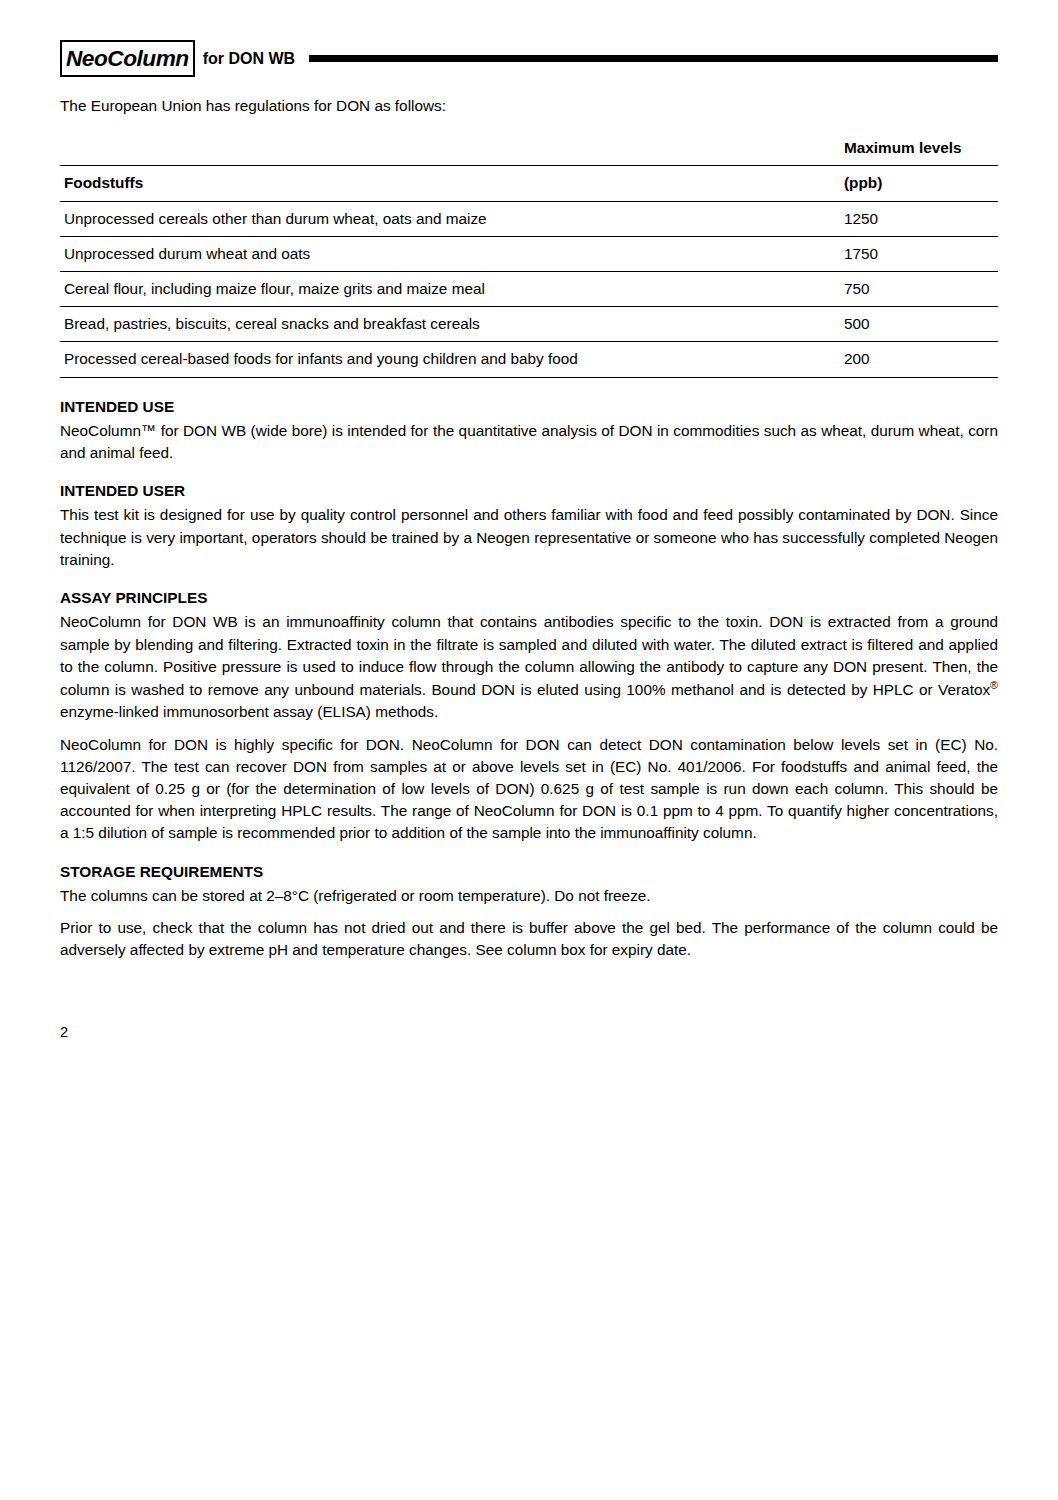NeoColumn for DON WB
The European Union has regulations for DON as follows:
| | Maximum levels |
| --- | --- |
| Foodstuffs | (ppb) |
| Unprocessed cereals other than durum wheat, oats and maize | 1250 |
| Unprocessed durum wheat and oats | 1750 |
| Cereal flour, including maize flour, maize grits and maize meal | 750 |
| Bread, pastries, biscuits, cereal snacks and breakfast cereals | 500 |
| Processed cereal-based foods for infants and young children and baby food | 200 |
Intended Use
NeoColumn™ for DON WB (wide bore) is intended for the quantitative analysis of DON in commodities such as wheat, durum wheat, corn and animal feed.
Intended User
This test kit is designed for use by quality control personnel and others familiar with food and feed possibly contaminated by DON. Since technique is very important, operators should be trained by a Neogen representative or someone who has successfully completed Neogen training.
Assay Principles
NeoColumn for DON WB is an immunoaffinity column that contains antibodies specific to the toxin. DON is extracted from a ground sample by blending and filtering. Extracted toxin in the filtrate is sampled and diluted with water. The diluted extract is filtered and applied to the column. Positive pressure is used to induce flow through the column allowing the antibody to capture any DON present. Then, the column is washed to remove any unbound materials. Bound DON is eluted using 100% methanol and is detected by HPLC or Veratox® enzyme-linked immunosorbent assay (ELISA) methods.
NeoColumn for DON is highly specific for DON. NeoColumn for DON can detect DON contamination below levels set in (EC) No. 1126/2007. The test can recover DON from samples at or above levels set in (EC) No. 401/2006. For foodstuffs and animal feed, the equivalent of 0.25 g or (for the determination of low levels of DON) 0.625 g of test sample is run down each column. This should be accounted for when interpreting HPLC results. The range of NeoColumn for DON is 0.1 ppm to 4 ppm. To quantify higher concentrations, a 1:5 dilution of sample is recommended prior to addition of the sample into the immunoaffinity column.
Storage Requirements
The columns can be stored at 2–8°C (refrigerated or room temperature). Do not freeze.
Prior to use, check that the column has not dried out and there is buffer above the gel bed. The performance of the column could be adversely affected by extreme pH and temperature changes. See column box for expiry date.
2